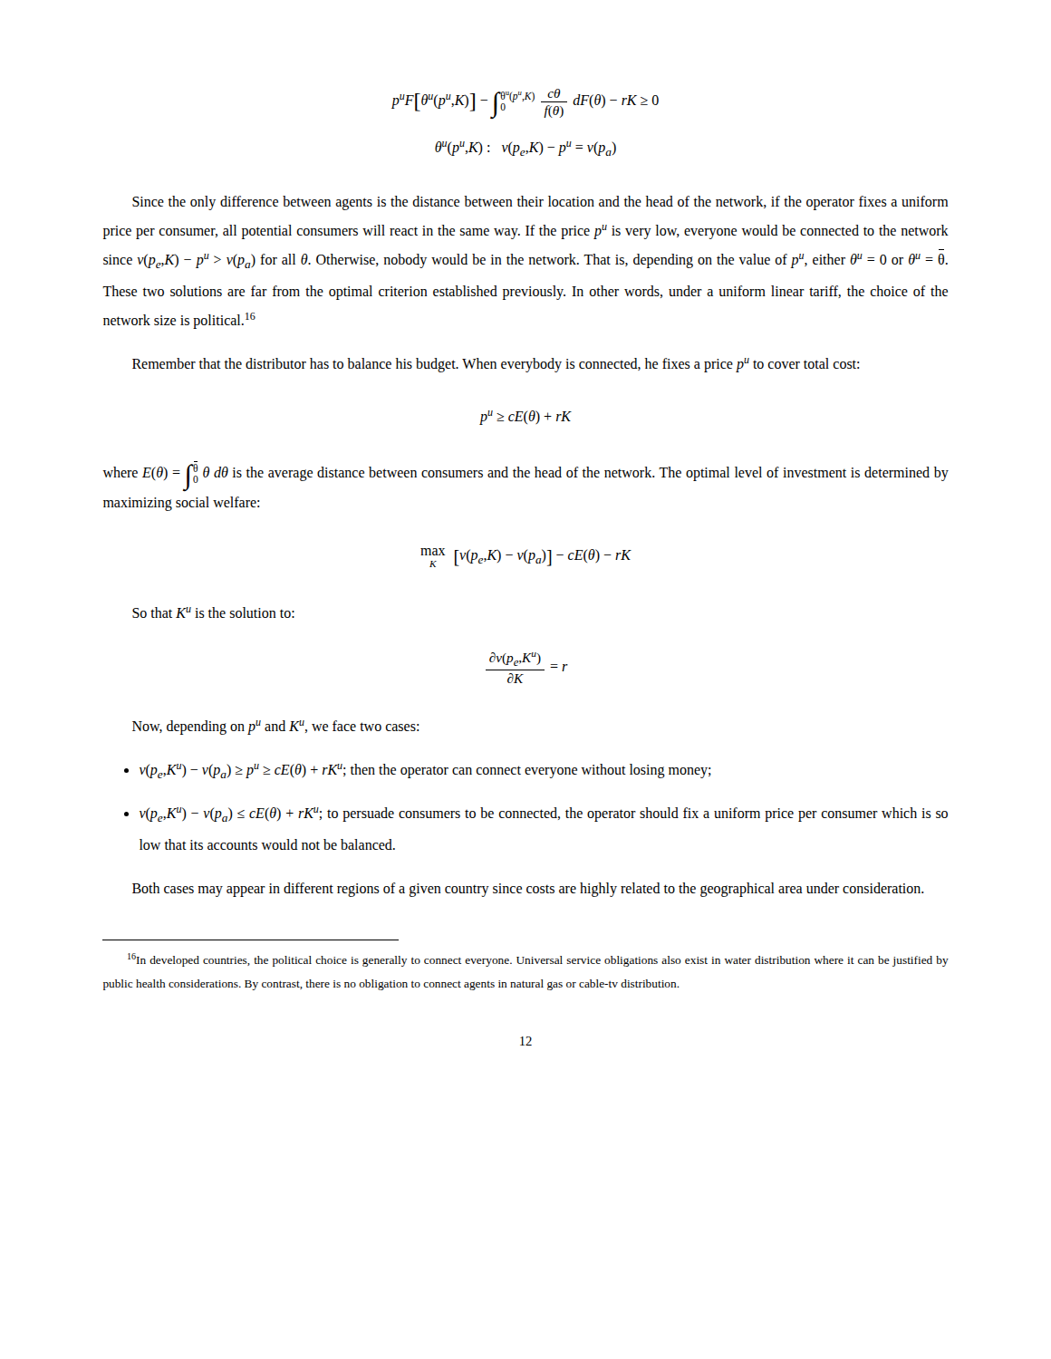pu F[θu(pu,K)] − ∫θu(pu,K) 0 cθ f(θ) dF(θ) − rK ≥ 0
θu(pu,K) : v(pe,K) − pu = v(pa)
Since the only difference between agents is the distance between their location and the head of the network, if the operator fixes a uniform price per consumer, all potential consumers will react in the same way. If the price pu is very low, everyone would be connected to the network since v(pe,K) − pu > v(pa) for all θ. Otherwise, nobody would be in the network. That is, depending on the value of pu, either θu = 0 or θu = θ. These two solutions are far from the optimal criterion established previously. In other words, under a uniform linear tariff, the choice of the network size is political.16
Remember that the distributor has to balance his budget. When everybody is connected, he fixes a price pu to cover total cost:
pu ≥ cE(θ) + rK
where E(θ) = ∫θ 0 θ dθ is the average distance between consumers and the head of the network. The optimal level of investment is determined by maximizing social welfare:
maxK [v(pe,K) − v(pa)] − cE(θ) − rK
So that Ku is the solution to:
∂v(pe,Ku)∂K = r
Now, depending on pu and Ku, we face two cases:
v(pe,Ku) − v(pa) ≥ pu ≥ cE(θ) + rKu; then the operator can connect everyone without losing money;
v(pe,Ku) − v(pa) ≤ cE(θ) + rKu; to persuade consumers to be connected, the operator should fix a uniform price per consumer which is so low that its accounts would not be balanced.
Both cases may appear in different regions of a given country since costs are highly related to the geographical area under consideration.
16In developed countries, the political choice is generally to connect everyone. Universal service obligations also exist in water distribution where it can be justified by public health considerations. By contrast, there is no obligation to connect agents in natural gas or cable-tv distribution.
12